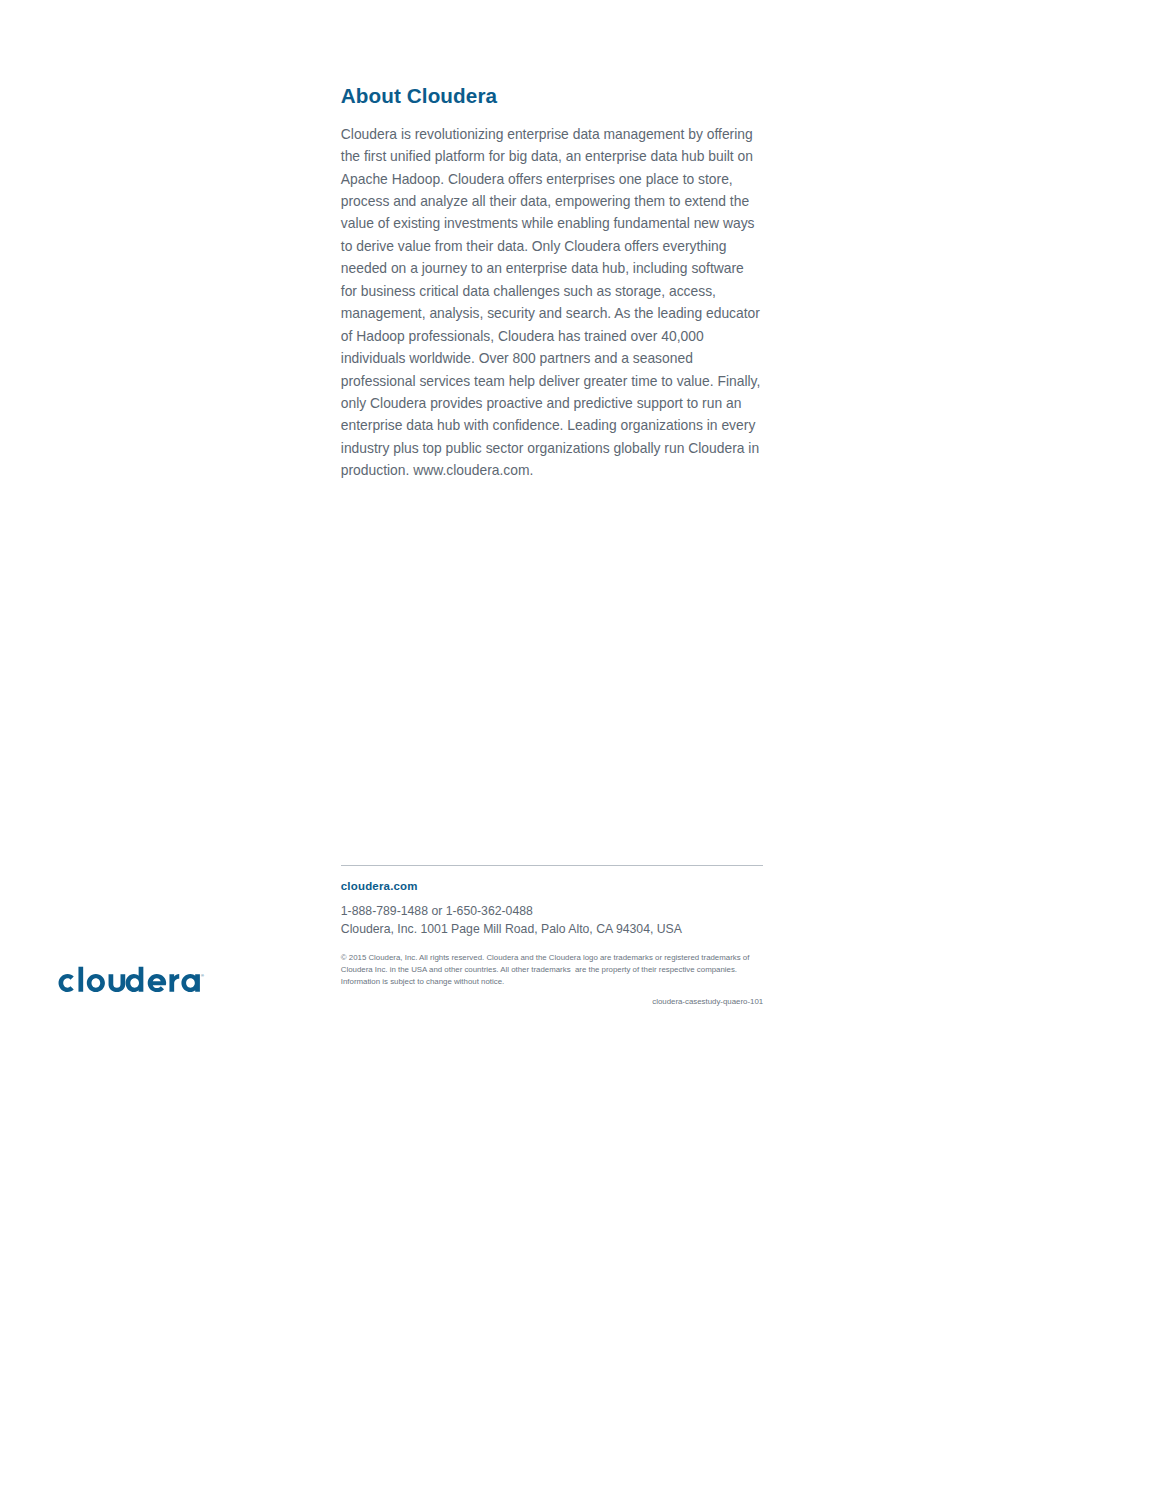About Cloudera
Cloudera is revolutionizing enterprise data management by offering the first unified platform for big data, an enterprise data hub built on Apache Hadoop. Cloudera offers enterprises one place to store, process and analyze all their data, empowering them to extend the value of existing investments while enabling fundamental new ways to derive value from their data. Only Cloudera offers everything needed on a journey to an enterprise data hub, including software for business critical data challenges such as storage, access, management, analysis, security and search. As the leading educator of Hadoop professionals, Cloudera has trained over 40,000 individuals worldwide. Over 800 partners and a seasoned professional services team help deliver greater time to value. Finally, only Cloudera provides proactive and predictive support to run an enterprise data hub with confidence. Leading organizations in every industry plus top public sector organizations globally run Cloudera in production. www.cloudera.com.
cloudera.com
1-888-789-1488 or 1-650-362-0488
Cloudera, Inc. 1001 Page Mill Road, Palo Alto, CA 94304, USA
© 2015 Cloudera, Inc. All rights reserved. Cloudera and the Cloudera logo are trademarks or registered trademarks of Cloudera Inc. in the USA and other countries. All other trademarks are the property of their respective companies. Information is subject to change without notice.
cloudera-casestudy-quaero-101
cloudera ®